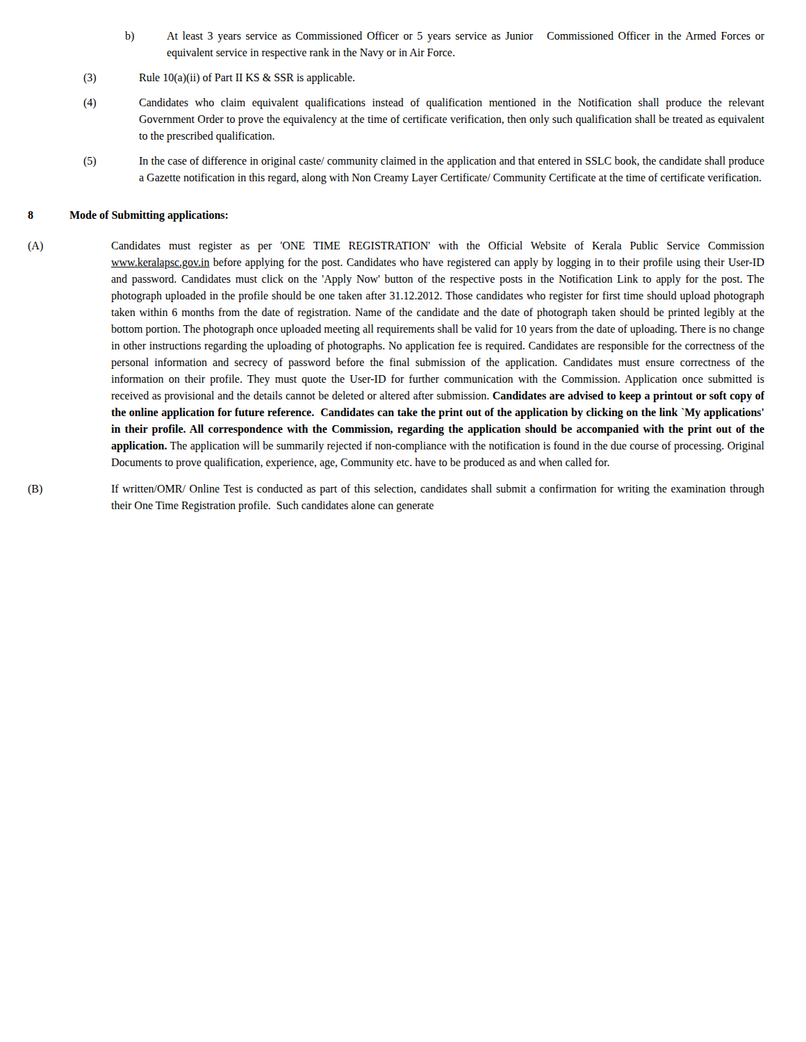b) At least 3 years service as Commissioned Officer or 5 years service as Junior Commissioned Officer in the Armed Forces or equivalent service in respective rank in the Navy or in Air Force.
(3) Rule 10(a)(ii) of Part II KS & SSR is applicable.
(4) Candidates who claim equivalent qualifications instead of qualification mentioned in the Notification shall produce the relevant Government Order to prove the equivalency at the time of certificate verification, then only such qualification shall be treated as equivalent to the prescribed qualification.
(5) In the case of difference in original caste/ community claimed in the application and that entered in SSLC book, the candidate shall produce a Gazette notification in this regard, along with Non Creamy Layer Certificate/ Community Certificate at the time of certificate verification.
8 Mode of Submitting applications:
(A) Candidates must register as per 'ONE TIME REGISTRATION' with the Official Website of Kerala Public Service Commission www.keralapsc.gov.in before applying for the post. Candidates who have registered can apply by logging in to their profile using their User-ID and password. Candidates must click on the 'Apply Now' button of the respective posts in the Notification Link to apply for the post. The photograph uploaded in the profile should be one taken after 31.12.2012. Those candidates who register for first time should upload photograph taken within 6 months from the date of registration. Name of the candidate and the date of photograph taken should be printed legibly at the bottom portion. The photograph once uploaded meeting all requirements shall be valid for 10 years from the date of uploading. There is no change in other instructions regarding the uploading of photographs. No application fee is required. Candidates are responsible for the correctness of the personal information and secrecy of password before the final submission of the application. Candidates must ensure correctness of the information on their profile. They must quote the User-ID for further communication with the Commission. Application once submitted is received as provisional and the details cannot be deleted or altered after submission. Candidates are advised to keep a printout or soft copy of the online application for future reference. Candidates can take the print out of the application by clicking on the link `My applications' in their profile. All correspondence with the Commission, regarding the application should be accompanied with the print out of the application. The application will be summarily rejected if non-compliance with the notification is found in the due course of processing. Original Documents to prove qualification, experience, age, Community etc. have to be produced as and when called for.
(B) If written/OMR/ Online Test is conducted as part of this selection, candidates shall submit a confirmation for writing the examination through their One Time Registration profile. Such candidates alone can generate